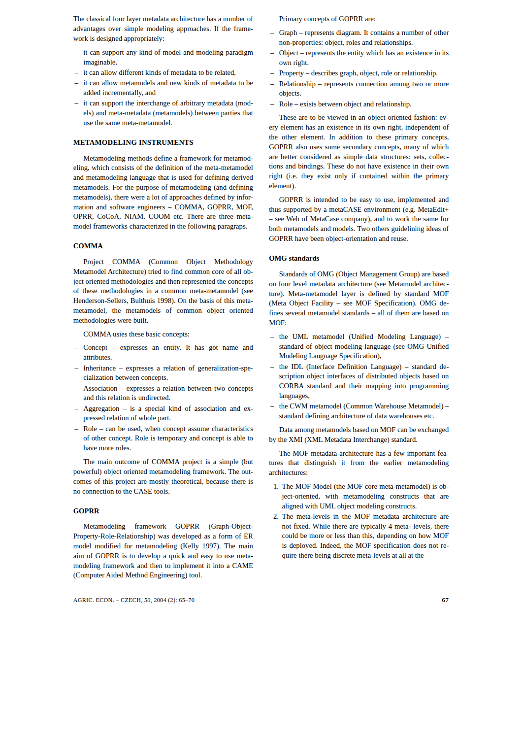The classical four layer metadata architecture has a number of advantages over simple modeling approaches. If the framework is designed appropriately:
it can support any kind of model and modeling paradigm imaginable,
it can allow different kinds of metadata to be related,
it can allow metamodels and new kinds of metadata to be added incrementally, and
it can support the interchange of arbitrary metadata (models) and meta-metadata (metamodels) between parties that use the same meta-metamodel.
Metamodeling instruments
Metamodeling methods define a framework for metamodeling, which consists of the definition of the meta-metamodel and metamodeling language that is used for defining derived metamodels. For the purpose of metamodeling (and defining metamodels), there were a lot of approaches defined by information and software engineers – COMMA, GOPRR, MOF, OPRR, CoCoA, NIAM, COOM etc. There are three metamodel frameworks characterized in the following paragraps.
COMMA
Project COMMA (Common Object Methodology Metamodel Architecture) tried to find common core of all object oriented methodologies and then represented the concepts of these methodologies in a common meta-metamodel (see Henderson-Sellers, Bulthuis 1998). On the basis of this meta-metamodel, the metamodels of common object oriented methodologies were built.
COMMA usies these basic concepts:
Concept – expresses an entity. It has got name and attributes.
Inheritance – expresses a relation of generalization-specialization between concepts.
Association – expresses a relation between two concepts and this relation is undirected.
Aggregation – is a special kind of association and expressed relation of whole part.
Role – can be used, when concept assume characteristics of other concept. Role is temporary and concept is able to have more roles.
The main outcome of COMMA project is a simple (but powerful) object oriented metamodeling framework. The outcomes of this project are mostly theoretical, because there is no connection to the CASE tools.
GOPRR
Metamodeling framework GOPRR (Graph-Object-Property-Role-Relationship) was developed as a form of ER model modified for metamodeling (Kelly 1997). The main aim of GOPRR is to develop a quick and easy to use metamodeling framework and then to implement it into a CAME (Computer Aided Method Engineering) tool.
Primary concepts of GOPRR are:
Graph – represents diagram. It contains a number of other non-properties: object, roles and relationships.
Object – represents the entity which has an existence in its own right.
Property – describes graph, object, role or relationship.
Relationship – represents connection among two or more objects.
Role – exists between object and relationship.
These are to be viewed in an object-oriented fashion: every element has an existence in its own right, independent of the other element. In addition to these primary concepts, GOPRR also uses some secondary concepts, many of which are better considered as simple data structures: sets, collections and bindings. These do not have existence in their own right (i.e. they exist only if contained within the primary element).
GOPRR is intended to be easy to use, implemented and thus supported by a metaCASE environment (e.g. MetaEdit+ – see Web of MetaCase company), and to work the same for both metamodels and models. Two others guidelining ideas of GOPRR have been object-orientation and reuse.
OMG standards
Standards of OMG (Object Management Group) are based on four level metadata architecture (see Metamodel architecture). Meta-metamodel layer is defined by standard MOF (Meta Object Facility – see MOF Specification). OMG defines several metamodel standards – all of them are based on MOF:
the UML metamodel (Unified Modeling Language) – standard of object modeling language (see OMG Unified Modeling Language Specification),
the IDL (Interface Definition Language) – standard description object interfaces of distributed objects based on CORBA standard and their mapping into programming languages,
the CWM metamodel (Common Warehouse Metamodel) – standard defining architecture of data warehouses etc.
Data among metamodels based on MOF can be exchanged by the XMI (XML Metadata Interchange) standard.
The MOF metadata architecture has a few important features that distinguish it from the earlier metamodeling architectures:
The MOF Model (the MOF core meta-metamodel) is object-oriented, with metamodeling constructs that are aligned with UML object modeling constructs.
The meta-levels in the MOF metadata architecture are not fixed. While there are typically 4 meta- levels, there could be more or less than this, depending on how MOF is deployed. Indeed, the MOF specification does not require there being discrete meta-levels at all at the
AGRIC. ECON. – CZECH, 50, 2004 (2): 65–70 67